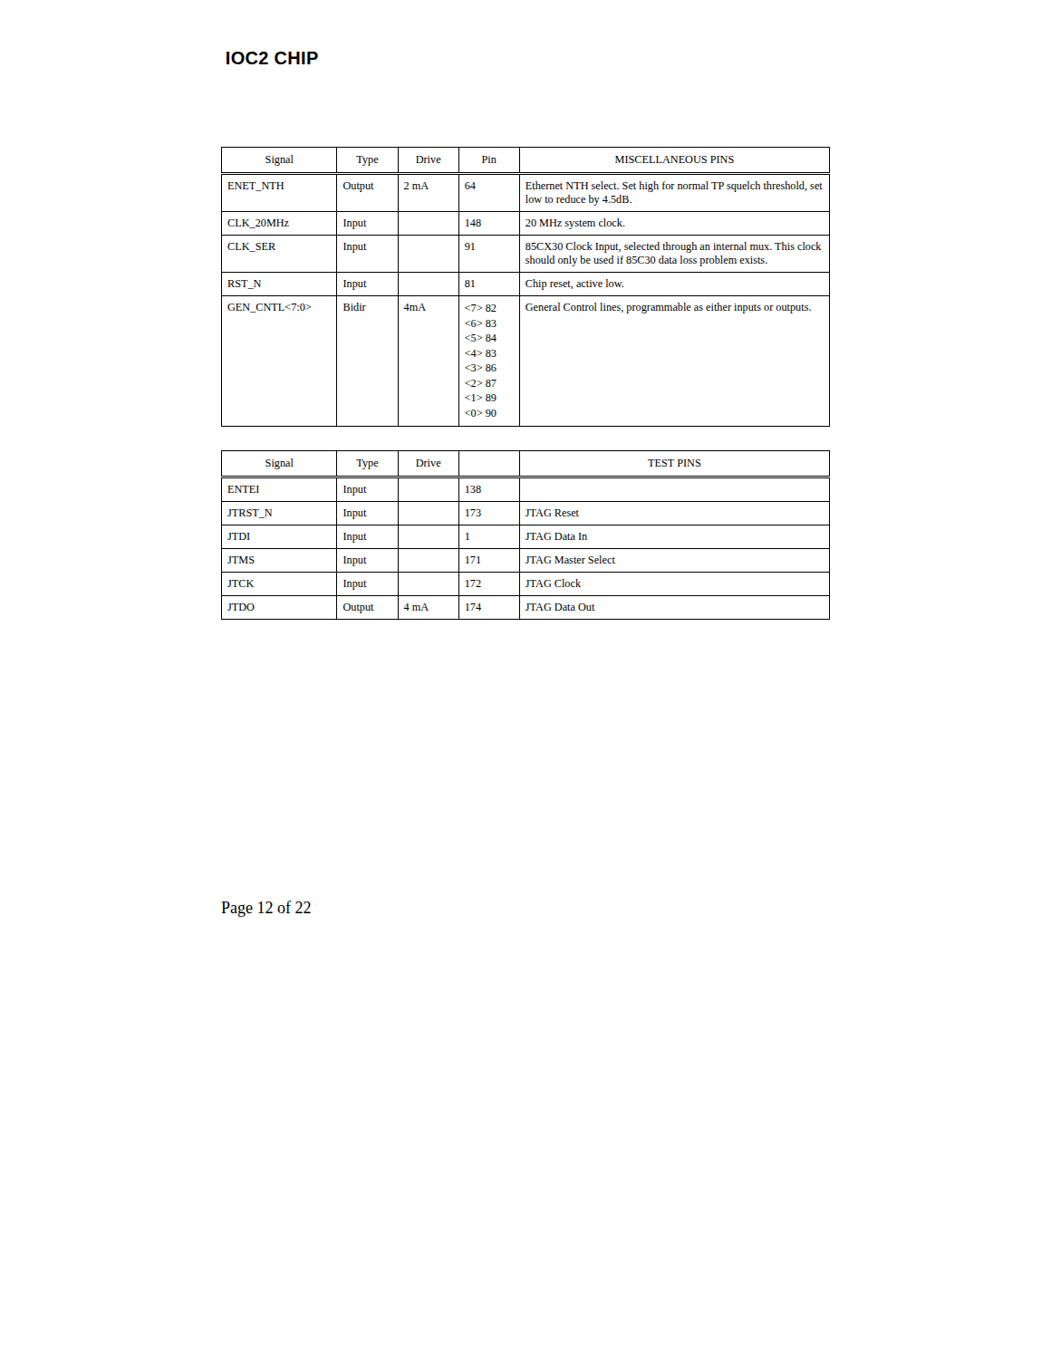IOC2 CHIP
| Signal | Type | Drive | Pin | MISCELLANEOUS PINS |
| --- | --- | --- | --- | --- |
| ENET_NTH | Output | 2 mA | 64 | Ethernet NTH select. Set high for normal TP squelch threshold, set low to reduce by 4.5dB. |
| CLK_20MHz | Input | | 148 | 20 MHz system clock. |
| CLK_SER | Input | | 91 | 85CX30 Clock Input, selected through an internal mux. This clock should only be used if 85C30 data loss problem exists. |
| RST_N | Input | | 81 | Chip reset, active low. |
| GEN_CNTL<7:0> | Bidir | 4mA | <7> 82 <6> 83 <5> 84 <4> 83 <3> 86 <2> 87 <1> 89 <0> 90 | General Control lines, programmable as either inputs or outputs. |
| Signal | Type | Drive | | TEST PINS |
| --- | --- | --- | --- | --- |
| ENTEI | Input | | 138 | |
| JTRST_N | Input | | 173 | JTAG Reset |
| JTDI | Input | | 1 | JTAG Data In |
| JTMS | Input | | 171 | JTAG Master Select |
| JTCK | Input | | 172 | JTAG Clock |
| JTDO | Output | 4 mA | 174 | JTAG Data Out |
Page 12 of 22